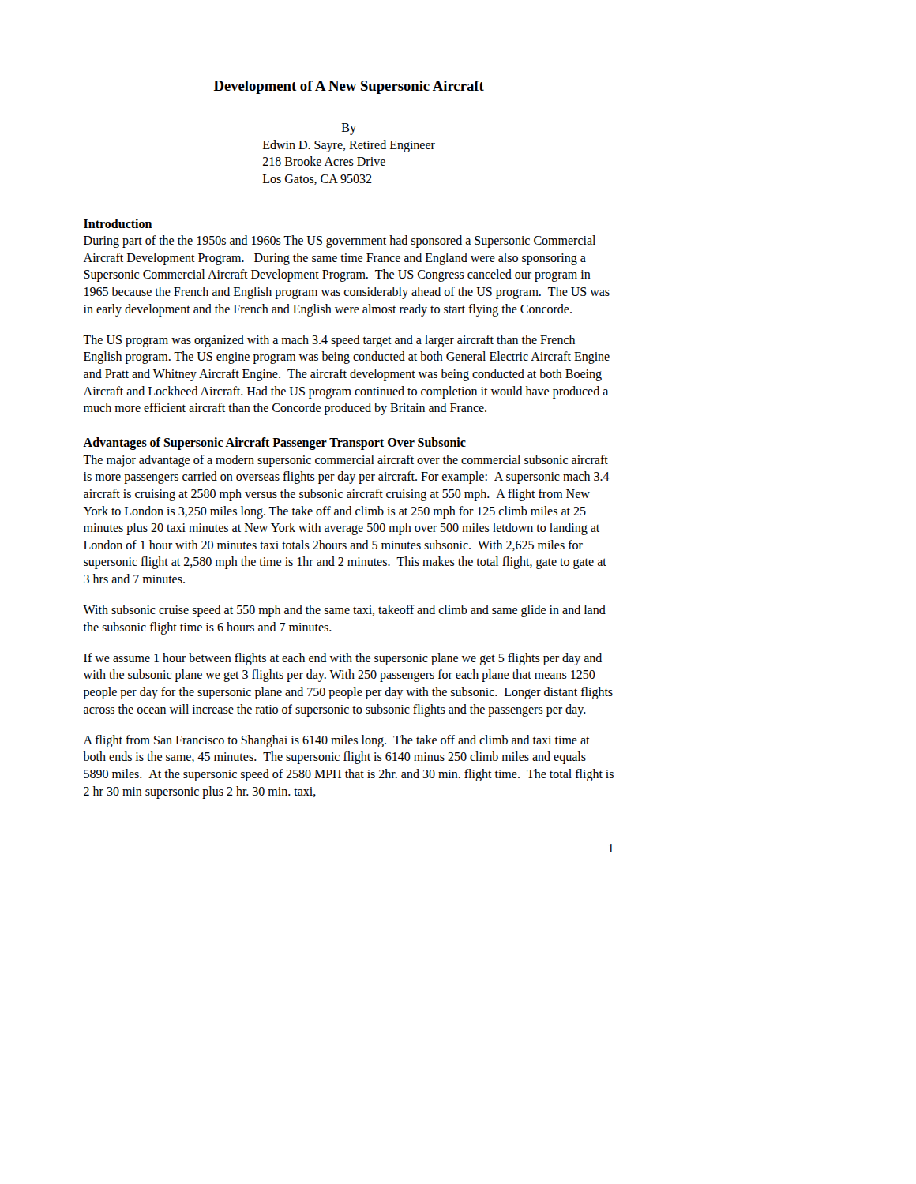Development of A New Supersonic Aircraft
By
Edwin D. Sayre, Retired Engineer
218 Brooke Acres Drive
Los Gatos, CA 95032
Introduction
During part of the the 1950s and 1960s The US government had sponsored a Supersonic Commercial Aircraft Development Program. During the same time France and England were also sponsoring a Supersonic Commercial Aircraft Development Program. The US Congress canceled our program in 1965 because the French and English program was considerably ahead of the US program. The US was in early development and the French and English were almost ready to start flying the Concorde.
The US program was organized with a mach 3.4 speed target and a larger aircraft than the French English program. The US engine program was being conducted at both General Electric Aircraft Engine and Pratt and Whitney Aircraft Engine. The aircraft development was being conducted at both Boeing Aircraft and Lockheed Aircraft. Had the US program continued to completion it would have produced a much more efficient aircraft than the Concorde produced by Britain and France.
Advantages of Supersonic Aircraft Passenger Transport Over Subsonic
The major advantage of a modern supersonic commercial aircraft over the commercial subsonic aircraft is more passengers carried on overseas flights per day per aircraft. For example: A supersonic mach 3.4 aircraft is cruising at 2580 mph versus the subsonic aircraft cruising at 550 mph. A flight from New York to London is 3,250 miles long. The take off and climb is at 250 mph for 125 climb miles at 25 minutes plus 20 taxi minutes at New York with average 500 mph over 500 miles letdown to landing at London of 1 hour with 20 minutes taxi totals 2hours and 5 minutes subsonic. With 2,625 miles for supersonic flight at 2,580 mph the time is 1hr and 2 minutes. This makes the total flight, gate to gate at 3 hrs and 7 minutes.
With subsonic cruise speed at 550 mph and the same taxi, takeoff and climb and same glide in and land the subsonic flight time is 6 hours and 7 minutes.
If we assume 1 hour between flights at each end with the supersonic plane we get 5 flights per day and with the subsonic plane we get 3 flights per day. With 250 passengers for each plane that means 1250 people per day for the supersonic plane and 750 people per day with the subsonic. Longer distant flights across the ocean will increase the ratio of supersonic to subsonic flights and the passengers per day.
A flight from San Francisco to Shanghai is 6140 miles long. The take off and climb and taxi time at both ends is the same, 45 minutes. The supersonic flight is 6140 minus 250 climb miles and equals 5890 miles. At the supersonic speed of 2580 MPH that is 2hr. and 30 min. flight time. The total flight is 2 hr 30 min supersonic plus 2 hr. 30 min. taxi,
1